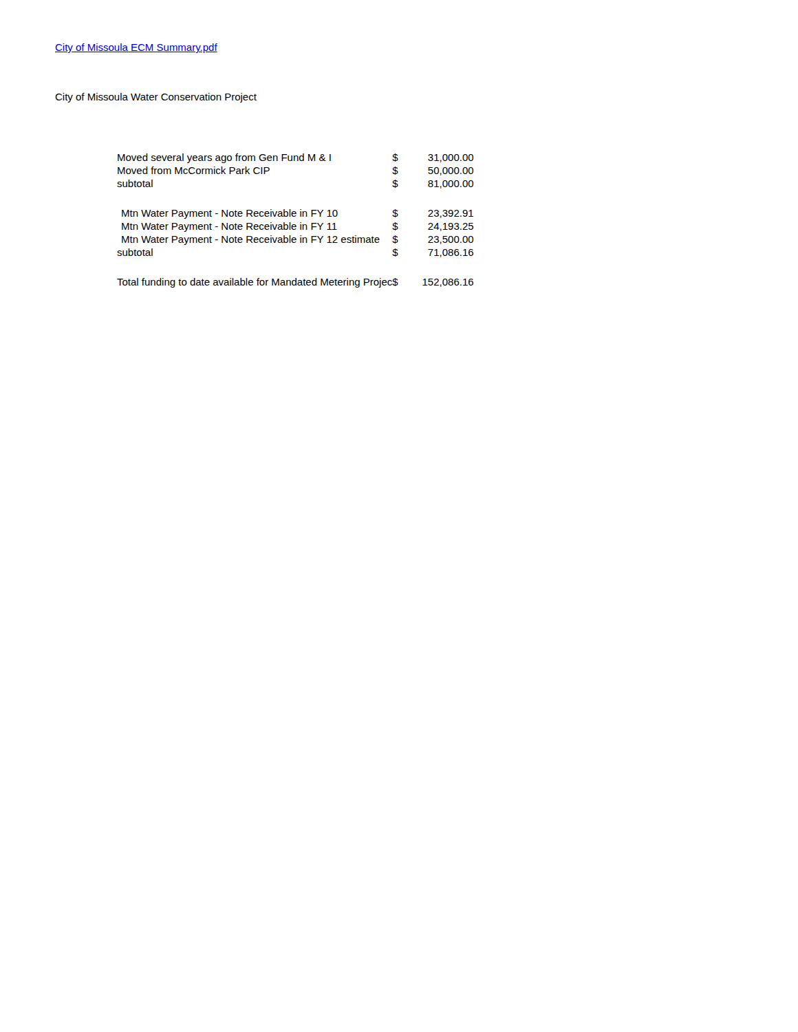City of Missoula ECM Summary.pdf
City of Missoula Water Conservation Project
| Moved several years ago from Gen Fund M & I | $ | 31,000.00 |
| Moved from McCormick Park CIP | $ | 50,000.00 |
| subtotal | $ | 81,000.00 |
| Mtn Water Payment - Note Receivable in FY 10 | $ | 23,392.91 |
| Mtn Water Payment - Note Receivable in FY 11 | $ | 24,193.25 |
| Mtn Water Payment - Note Receivable in FY 12 estimate | $ | 23,500.00 |
| subtotal | $ | 71,086.16 |
| Total funding to date available for Mandated Metering Projec | $ | 152,086.16 |